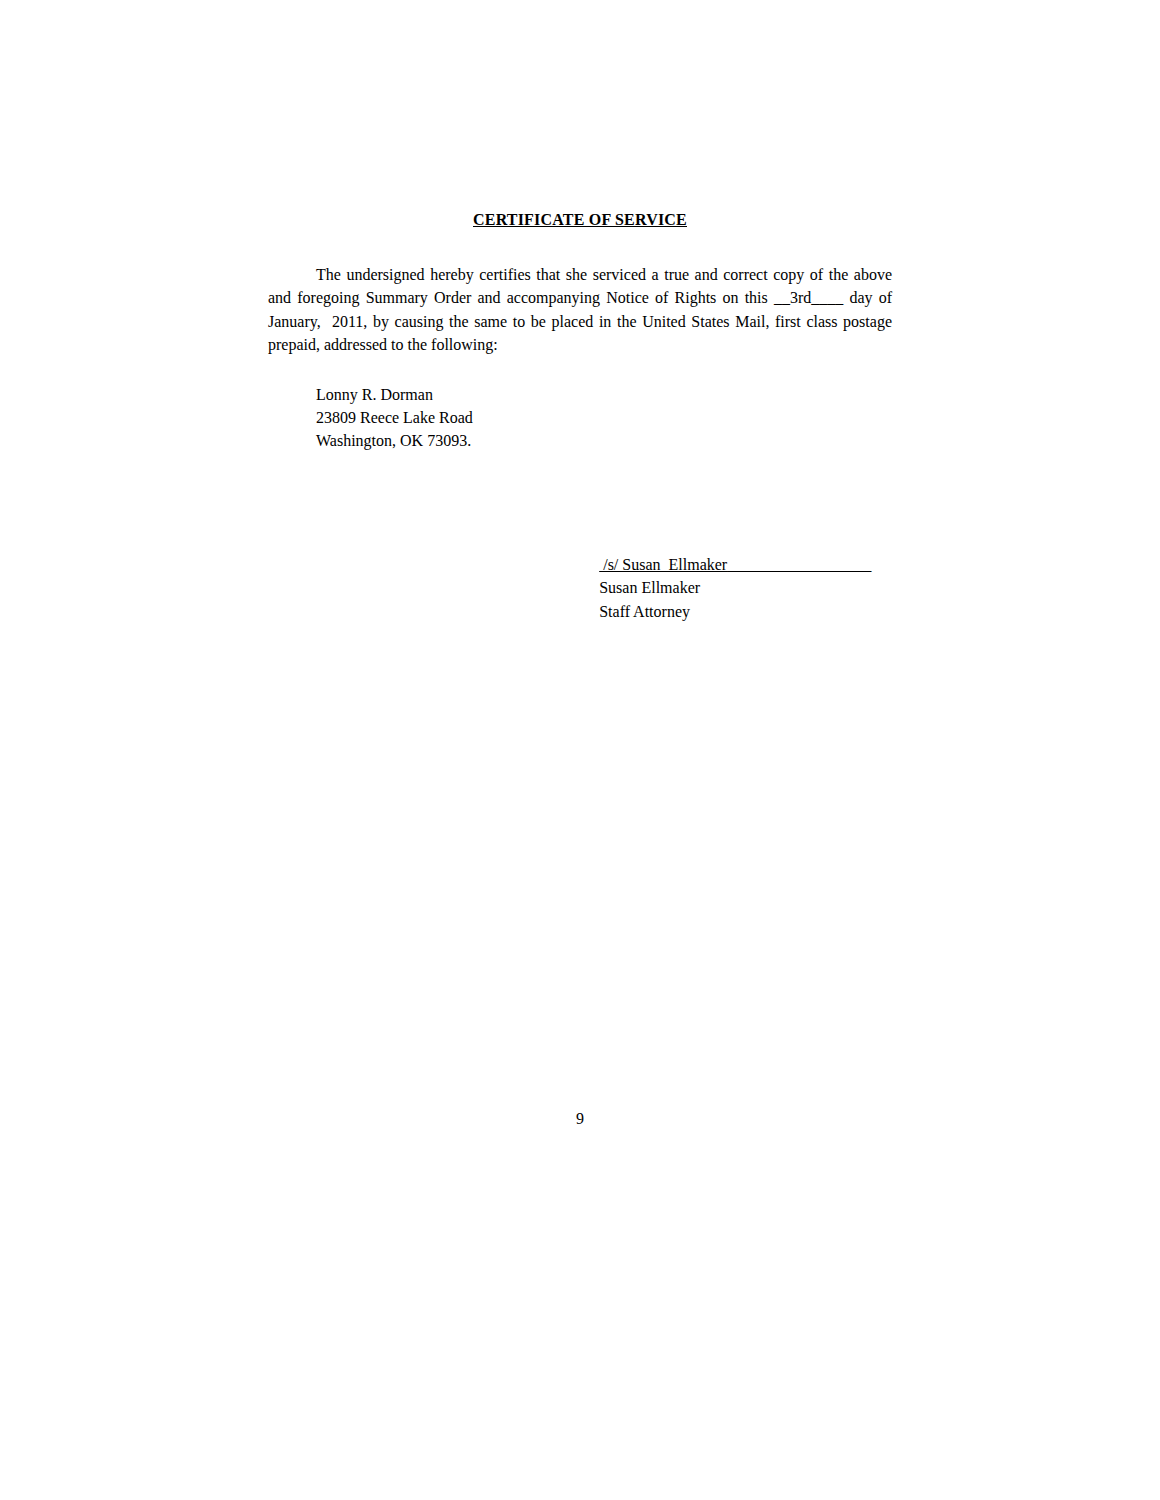CERTIFICATE OF SERVICE
The undersigned hereby certifies that she serviced a true and correct copy of the above and foregoing Summary Order and accompanying Notice of Rights on this __3rd____ day of January, 2011, by causing the same to be placed in the United States Mail, first class postage prepaid, addressed to the following:
Lonny R. Dorman
23809 Reece Lake Road
Washington, OK 73093.
/s/ Susan Ellmaker__________________
Susan Ellmaker
Staff Attorney
9